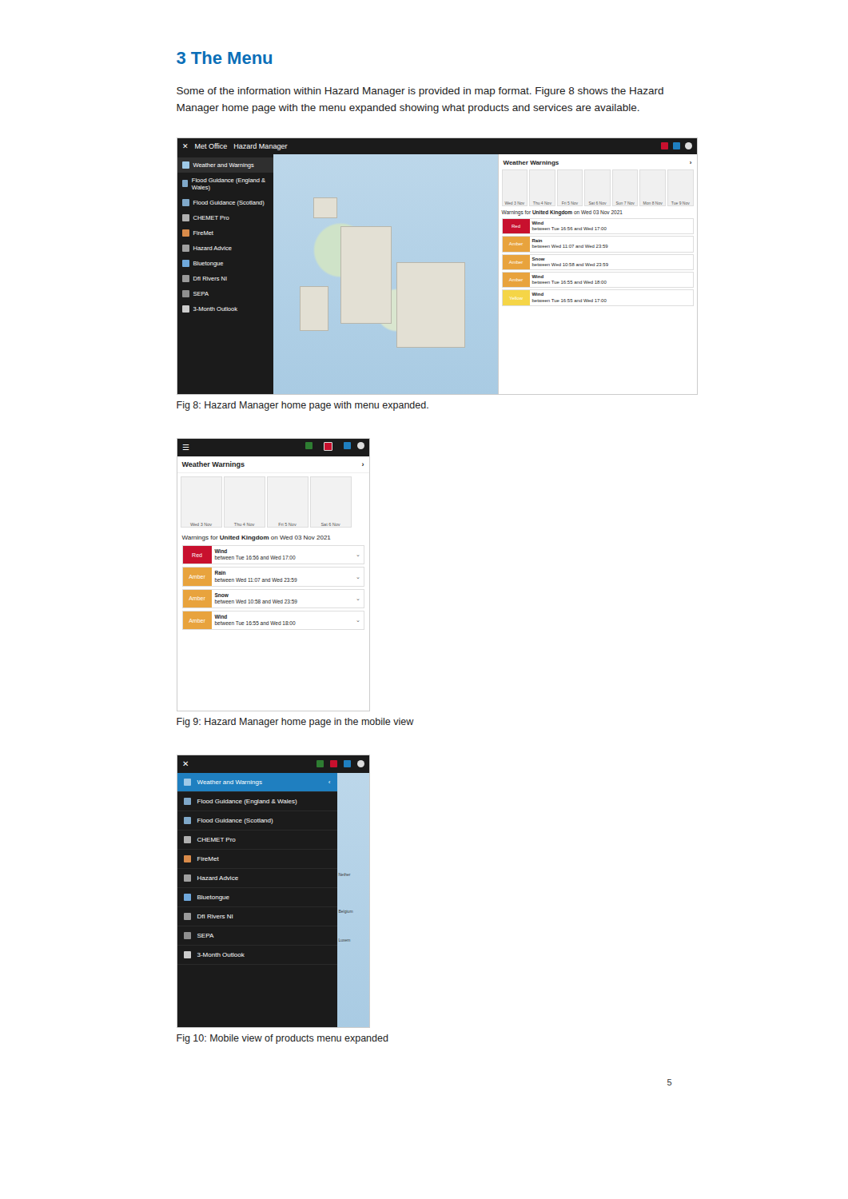3 The Menu
Some of the information within Hazard Manager is provided in map format. Figure 8 shows the Hazard Manager home page with the menu expanded showing what products and services are available.
✕ Met Office Hazard Manager
Weather and Warnings
Flood Guidance (England & Wales)
Flood Guidance (Scotland)
CHEMET Pro
FireMet
Hazard Advice
Bluetongue
DfI Rivers NI
SEPA
3-Month Outlook
Weather Warnings›
Wed 3 Nov
Thu 4 Nov
Fri 5 Nov
Sat 6 Nov
Sun 7 Nov
Mon 8 Nov
Tue 9 Nov
Warnings for United Kingdom on Wed 03 Nov 2021
Red
Wind
between Tue 16:56 and Wed 17:00
Amber
Rain
between Wed 11:07 and Wed 23:59
Amber
Snow
between Wed 10:58 and Wed 23:59
Amber
Wind
between Tue 16:55 and Wed 18:00
Yellow
Wind
between Tue 16:55 and Wed 17:00
Give feedback © Crown Copyright 2021, Met Office
Fig 8: Hazard Manager home page with menu expanded.
☰
Weather Warnings›
Wed 3 Nov
Thu 4 Nov
Fri 5 Nov
Sat 6 Nov
Warnings for United Kingdom on Wed 03 Nov 2021
Red
Wind
between Tue 16:56 and Wed 17:00
⌄
Amber
Rain
between Wed 11:07 and Wed 23:59
⌄
Amber
Snow
between Wed 10:58 and Wed 23:59
⌄
Amber
Wind
between Tue 16:55 and Wed 18:00
⌄
Fig 9: Hazard Manager home page in the mobile view
✕
Weather and Warnings‹
Flood Guidance (England & Wales)
Flood Guidance (Scotland)
CHEMET Pro
FireMet
Hazard Advice
Bluetongue
DfI Rivers NI
SEPA
3-Month Outlook
Nether
Belgium
Luxem
Fig 10: Mobile view of products menu expanded
5